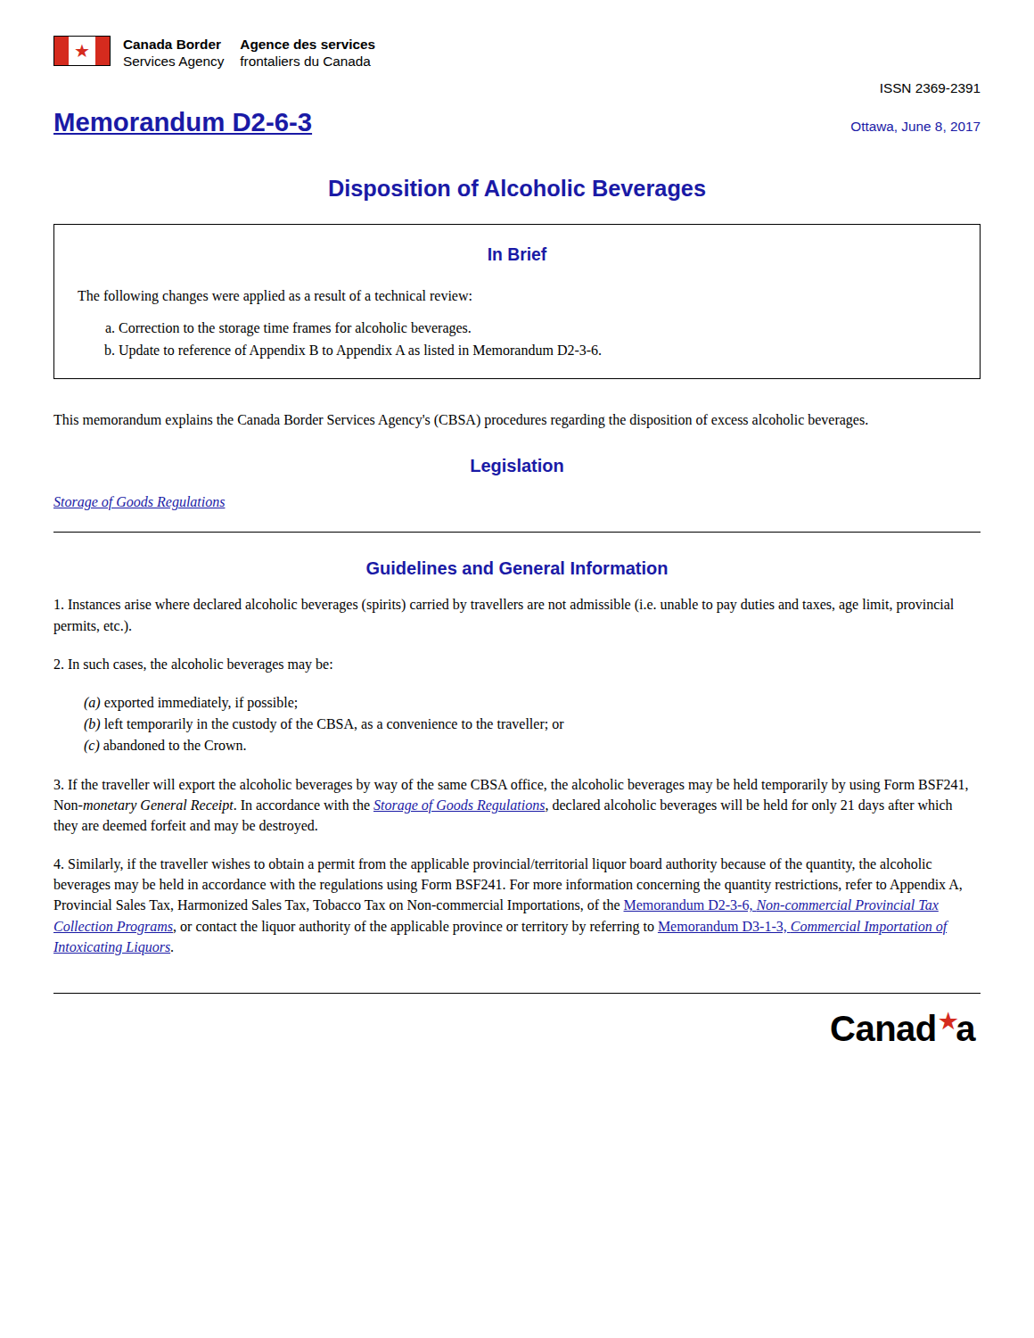★
Canada Border
Services Agency
Agence des services
frontaliers du Canada
ISSN 2369-2391
Memorandum D2-6-3
Ottawa, June 8, 2017
Disposition of Alcoholic Beverages
In Brief
The following changes were applied as a result of a technical review:
Correction to the storage time frames for alcoholic beverages.
Update to reference of Appendix B to Appendix A as listed in Memorandum D2-3-6.
This memorandum explains the Canada Border Services Agency's (CBSA) procedures regarding the disposition of excess alcoholic beverages.
Legislation
Storage of Goods Regulations
Guidelines and General Information
1. Instances arise where declared alcoholic beverages (spirits) carried by travellers are not admissible (i.e. unable to pay duties and taxes, age limit, provincial permits, etc.).
2. In such cases, the alcoholic beverages may be:
(a) exported immediately, if possible;
(b) left temporarily in the custody of the CBSA, as a convenience to the traveller; or
(c) abandoned to the Crown.
3. If the traveller will export the alcoholic beverages by way of the same CBSA office, the alcoholic beverages may be held temporarily by using Form BSF241, Non-monetary General Receipt. In accordance with the Storage of Goods Regulations, declared alcoholic beverages will be held for only 21 days after which they are deemed forfeit and may be destroyed.
4. Similarly, if the traveller wishes to obtain a permit from the applicable provincial/territorial liquor board authority because of the quantity, the alcoholic beverages may be held in accordance with the regulations using Form BSF241. For more information concerning the quantity restrictions, refer to Appendix A, Provincial Sales Tax, Harmonized Sales Tax, Tobacco Tax on Non-commercial Importations, of the Memorandum D2-3-6, Non-commercial Provincial Tax Collection Programs, or contact the liquor authority of the applicable province or territory by referring to Memorandum D3-1-3, Commercial Importation of Intoxicating Liquors.
Canad★a